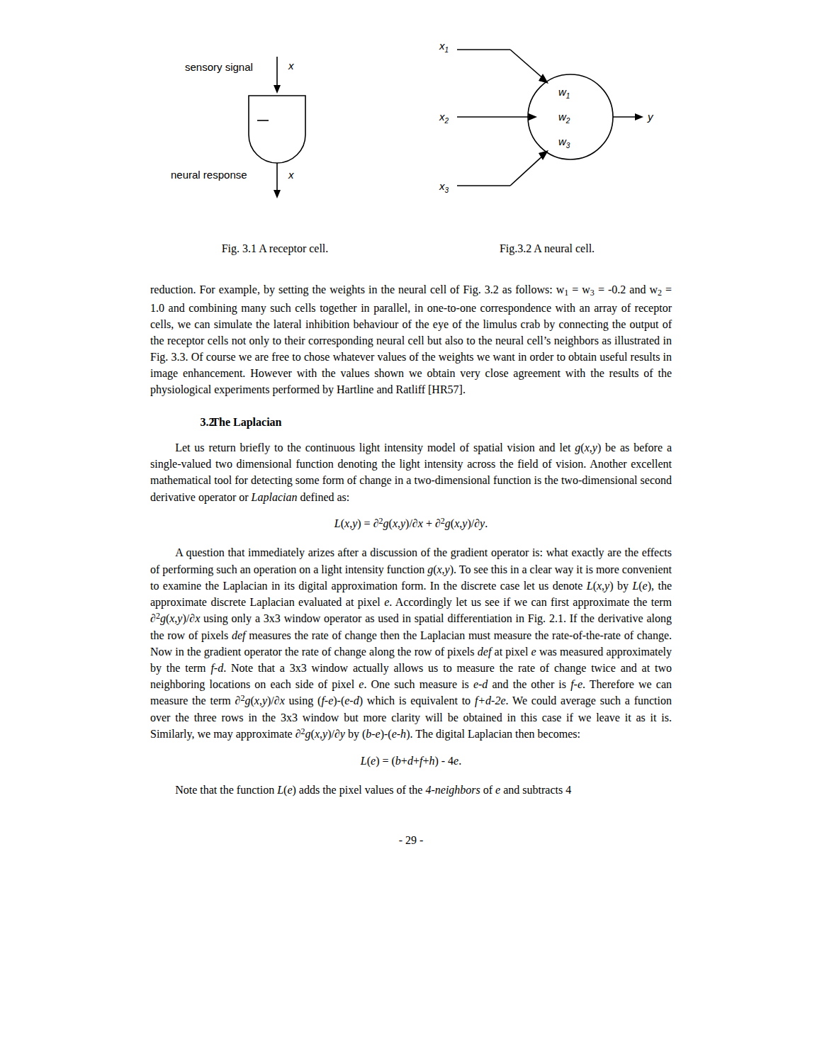sensory signal x neural response x
x1 x2 x3 w1 w2 w3 y
Fig. 3.1 A receptor cell.
Fig.3.2 A neural cell.
reduction. For example, by setting the weights in the neural cell of Fig. 3.2 as follows: w1 = w3 = -0.2 and w2 = 1.0 and combining many such cells together in parallel, in one-to-one correspondence with an array of receptor cells, we can simulate the lateral inhibition behaviour of the eye of the limulus crab by connecting the output of the receptor cells not only to their corresponding neural cell but also to the neural cell’s neighbors as illustrated in Fig. 3.3. Of course we are free to chose whatever values of the weights we want in order to obtain useful results in image enhancement. However with the values shown we obtain very close agreement with the results of the physiological experiments performed by Hartline and Ratliff [HR57].
3.2 The Laplacian
Let us return briefly to the continuous light intensity model of spatial vision and let g(x,y) be as before a single-valued two dimensional function denoting the light intensity across the field of vision. Another excellent mathematical tool for detecting some form of change in a two-dimensional function is the two-dimensional second derivative operator or Laplacian defined as:
L(x,y) = ∂2g(x,y)/∂x + ∂2g(x,y)/∂y.
A question that immediately arizes after a discussion of the gradient operator is: what exactly are the effects of performing such an operation on a light intensity function g(x,y). To see this in a clear way it is more convenient to examine the Laplacian in its digital approximation form. In the discrete case let us denote L(x,y) by L(e), the approximate discrete Laplacian evaluated at pixel e. Accordingly let us see if we can first approximate the term ∂2g(x,y)/∂x using only a 3x3 window operator as used in spatial differentiation in Fig. 2.1. If the derivative along the row of pixels def measures the rate of change then the Laplacian must measure the rate-of-the-rate of change. Now in the gradient operator the rate of change along the row of pixels def at pixel e was measured approximately by the term f-d. Note that a 3x3 window actually allows us to measure the rate of change twice and at two neighboring locations on each side of pixel e. One such measure is e-d and the other is f-e. Therefore we can measure the term ∂2g(x,y)/∂x using (f-e)-(e-d) which is equivalent to f+d-2e. We could average such a function over the three rows in the 3x3 window but more clarity will be obtained in this case if we leave it as it is. Similarly, we may approximate ∂2g(x,y)/∂y by (b-e)-(e-h). The digital Laplacian then becomes:
L(e) = (b+d+f+h) - 4e.
Note that the function L(e) adds the pixel values of the 4-neighbors of e and subtracts 4
- 29 -